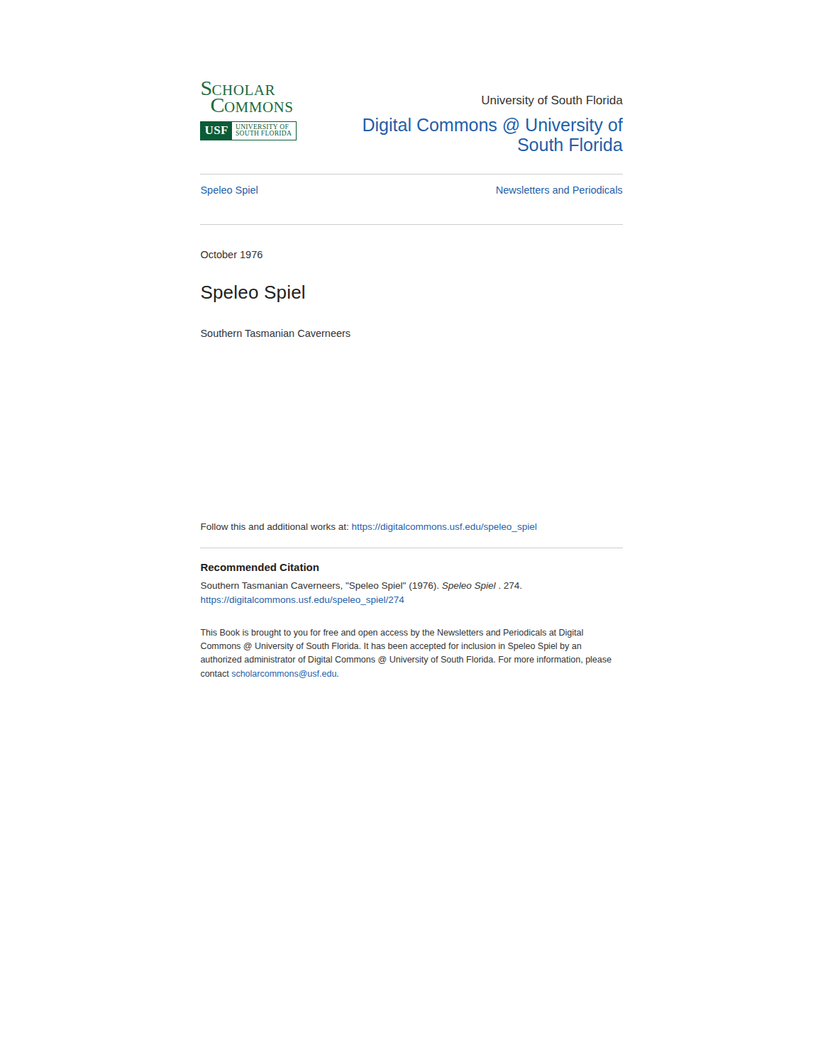SCHOLAR COMMONS
USF UNIVERSITY OF SOUTH FLORIDA
University of South Florida
Digital Commons @ University of South Florida
Speleo Spiel
Newsletters and Periodicals
October 1976
Speleo Spiel
Southern Tasmanian Caverneers
Follow this and additional works at: https://digitalcommons.usf.edu/speleo_spiel
Recommended Citation
Southern Tasmanian Caverneers, "Speleo Spiel" (1976). Speleo Spiel . 274.
https://digitalcommons.usf.edu/speleo_spiel/274
This Book is brought to you for free and open access by the Newsletters and Periodicals at Digital Commons @ University of South Florida. It has been accepted for inclusion in Speleo Spiel by an authorized administrator of Digital Commons @ University of South Florida. For more information, please contact scholarcommons@usf.edu.